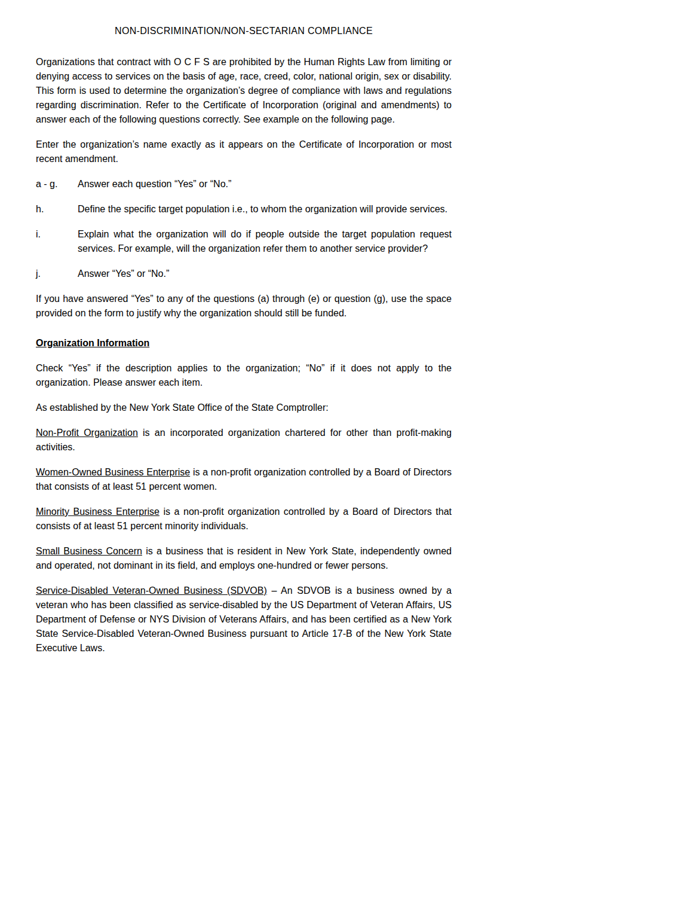NON-DISCRIMINATION/NON-SECTARIAN COMPLIANCE
Organizations that contract with O C F S are prohibited by the Human Rights Law from limiting or denying access to services on the basis of age, race, creed, color, national origin, sex or disability. This form is used to determine the organization’s degree of compliance with laws and regulations regarding discrimination. Refer to the Certificate of Incorporation (original and amendments) to answer each of the following questions correctly. See example on the following page.
Enter the organization’s name exactly as it appears on the Certificate of Incorporation or most recent amendment.
a - g.
Answer each question “Yes” or “No.”
h.
Define the specific target population i.e., to whom the organization will provide services.
i.
Explain what the organization will do if people outside the target population request services. For example, will the organization refer them to another service provider?
j.
Answer “Yes” or “No.”
If you have answered “Yes” to any of the questions (a) through (e) or question (g), use the space provided on the form to justify why the organization should still be funded.
Organization Information
Check “Yes” if the description applies to the organization; “No” if it does not apply to the organization. Please answer each item.
As established by the New York State Office of the State Comptroller:
Non-Profit Organization is an incorporated organization chartered for other than profit-making activities.
Women-Owned Business Enterprise is a non-profit organization controlled by a Board of Directors that consists of at least 51 percent women.
Minority Business Enterprise is a non-profit organization controlled by a Board of Directors that consists of at least 51 percent minority individuals.
Small Business Concern is a business that is resident in New York State, independently owned and operated, not dominant in its field, and employs one-hundred or fewer persons.
Service-Disabled Veteran-Owned Business (SDVOB) – An SDVOB is a business owned by a veteran who has been classified as service-disabled by the US Department of Veteran Affairs, US Department of Defense or NYS Division of Veterans Affairs, and has been certified as a New York State Service-Disabled Veteran-Owned Business pursuant to Article 17-B of the New York State Executive Laws.